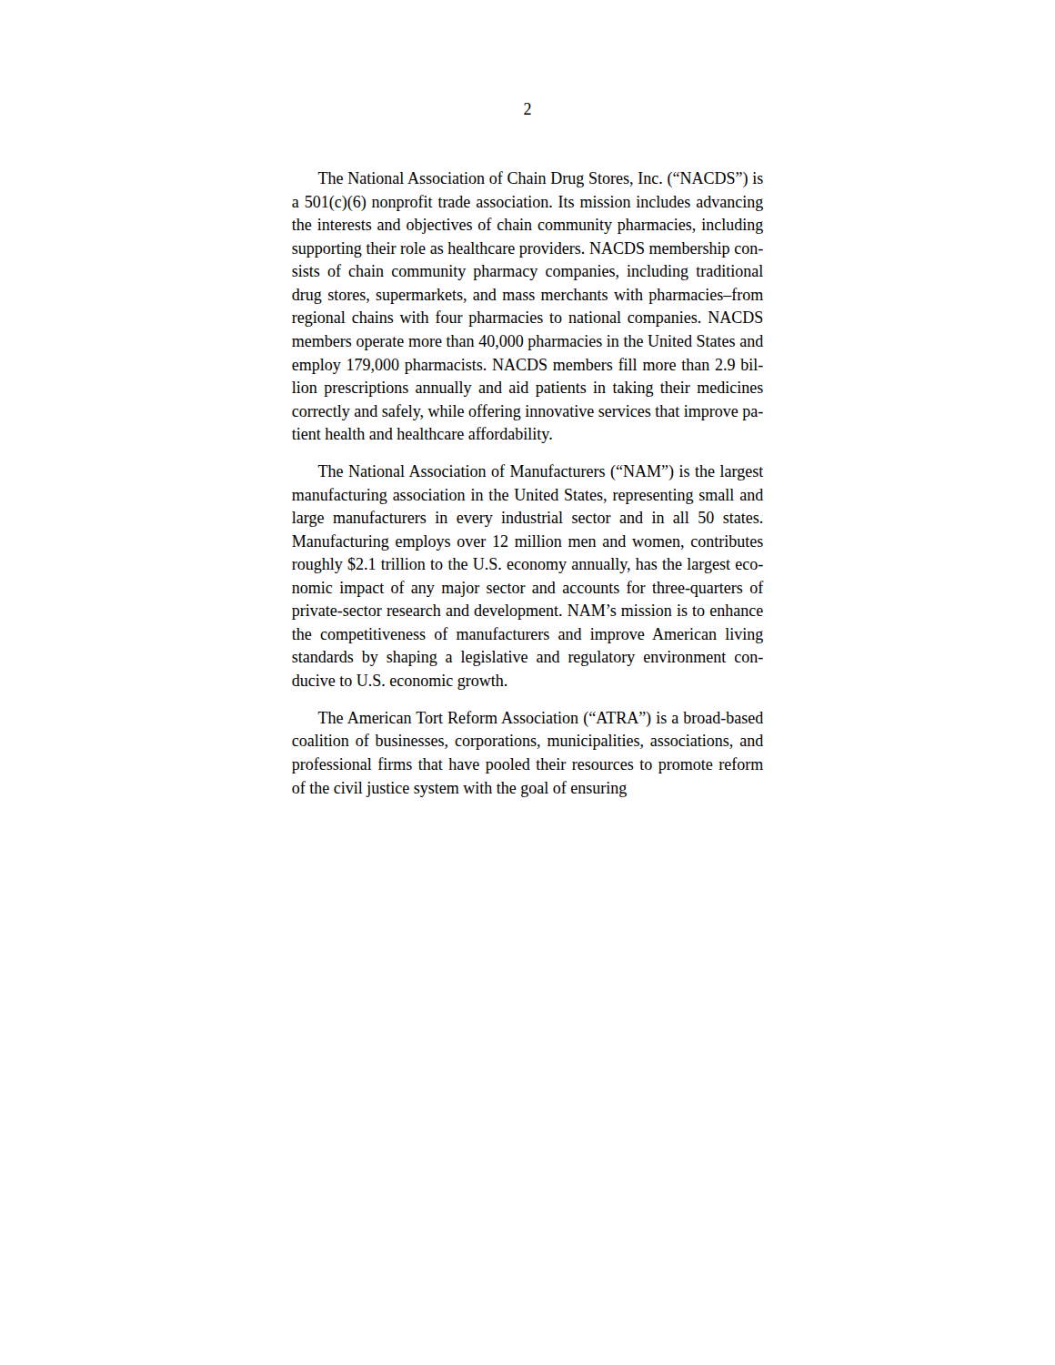2
The National Association of Chain Drug Stores, Inc. (“NACDS”) is a 501(c)(6) nonprofit trade association. Its mission includes advancing the interests and objectives of chain community pharmacies, including supporting their role as healthcare providers. NACDS membership consists of chain community pharmacy companies, including traditional drug stores, supermarkets, and mass merchants with pharmacies–from regional chains with four pharmacies to national companies. NACDS members operate more than 40,000 pharmacies in the United States and employ 179,000 pharmacists. NACDS members fill more than 2.9 billion prescriptions annually and aid patients in taking their medicines correctly and safely, while offering innovative services that improve patient health and healthcare affordability.
The National Association of Manufacturers (“NAM”) is the largest manufacturing association in the United States, representing small and large manufacturers in every industrial sector and in all 50 states. Manufacturing employs over 12 million men and women, contributes roughly $2.1 trillion to the U.S. economy annually, has the largest economic impact of any major sector and accounts for three-quarters of private-sector research and development. NAM’s mission is to enhance the competitiveness of manufacturers and improve American living standards by shaping a legislative and regulatory environment conducive to U.S. economic growth.
The American Tort Reform Association (“ATRA”) is a broad-based coalition of businesses, corporations, municipalities, associations, and professional firms that have pooled their resources to promote reform of the civil justice system with the goal of ensuring